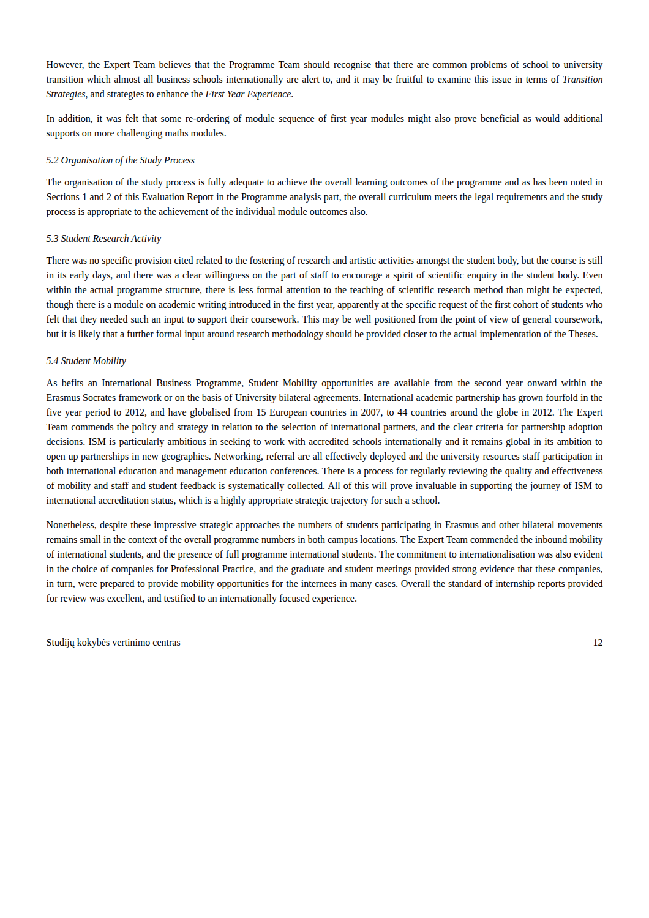However, the Expert Team believes that the Programme Team should recognise that there are common problems of school to university transition which almost all business schools internationally are alert to, and it may be fruitful to examine this issue in terms of Transition Strategies, and strategies to enhance the First Year Experience.
In addition, it was felt that some re-ordering of module sequence of first year modules might also prove beneficial as would additional supports on more challenging maths modules.
5.2 Organisation of the Study Process
The organisation of the study process is fully adequate to achieve the overall learning outcomes of the programme and as has been noted in Sections 1 and 2 of this Evaluation Report in the Programme analysis part, the overall curriculum meets the legal requirements and the study process is appropriate to the achievement of the individual module outcomes also.
5.3 Student Research Activity
There was no specific provision cited related to the fostering of research and artistic activities amongst the student body, but the course is still in its early days, and there was a clear willingness on the part of staff to encourage a spirit of scientific enquiry in the student body. Even within the actual programme structure, there is less formal attention to the teaching of scientific research method than might be expected, though there is a module on academic writing introduced in the first year, apparently at the specific request of the first cohort of students who felt that they needed such an input to support their coursework. This may be well positioned from the point of view of general coursework, but it is likely that a further formal input around research methodology should be provided closer to the actual implementation of the Theses.
5.4 Student Mobility
As befits an International Business Programme, Student Mobility opportunities are available from the second year onward within the Erasmus Socrates framework or on the basis of University bilateral agreements. International academic partnership has grown fourfold in the five year period to 2012, and have globalised from 15 European countries in 2007, to 44 countries around the globe in 2012. The Expert Team commends the policy and strategy in relation to the selection of international partners, and the clear criteria for partnership adoption decisions. ISM is particularly ambitious in seeking to work with accredited schools internationally and it remains global in its ambition to open up partnerships in new geographies. Networking, referral are all effectively deployed and the university resources staff participation in both international education and management education conferences. There is a process for regularly reviewing the quality and effectiveness of mobility and staff and student feedback is systematically collected. All of this will prove invaluable in supporting the journey of ISM to international accreditation status, which is a highly appropriate strategic trajectory for such a school.
Nonetheless, despite these impressive strategic approaches the numbers of students participating in Erasmus and other bilateral movements remains small in the context of the overall programme numbers in both campus locations. The Expert Team commended the inbound mobility of international students, and the presence of full programme international students. The commitment to internationalisation was also evident in the choice of companies for Professional Practice, and the graduate and student meetings provided strong evidence that these companies, in turn, were prepared to provide mobility opportunities for the internees in many cases. Overall the standard of internship reports provided for review was excellent, and testified to an internationally focused experience.
Studijų kokybės vertinimo centras 12